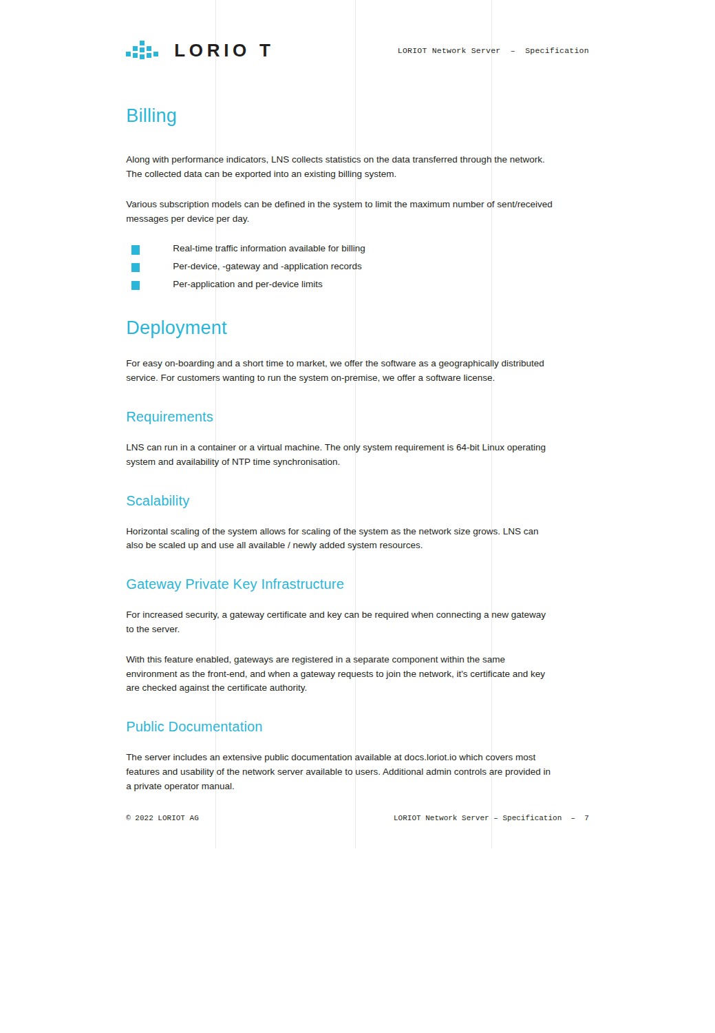LORIO T
LORIOT Network Server – Specification
Billing
Along with performance indicators, LNS collects statistics on the data transferred through the network. The collected data can be exported into an existing billing system.
Various subscription models can be defined in the system to limit the maximum number of sent/received messages per device per day.
Real-time traffic information available for billing
Per-device, -gateway and -application records
Per-application and per-device limits
Deployment
For easy on-boarding and a short time to market, we offer the software as a geographically distributed service. For customers wanting to run the system on-premise, we offer a software license.
Requirements
LNS can run in a container or a virtual machine. The only system requirement is 64-bit Linux operating system and availability of NTP time synchronisation.
Scalability
Horizontal scaling of the system allows for scaling of the system as the network size grows. LNS can also be scaled up and use all available / newly added system resources.
Gateway Private Key Infrastructure
For increased security, a gateway certificate and key can be required when connecting a new gateway to the server.
With this feature enabled, gateways are registered in a separate component within the same environment as the front-end, and when a gateway requests to join the network, it's certificate and key are checked against the certificate authority.
Public Documentation
The server includes an extensive public documentation available at docs.loriot.io which covers most features and usability of the network server available to users. Additional admin controls are provided in a private operator manual.
© 2022 LORIOT AG
LORIOT Network Server – Specification – 7